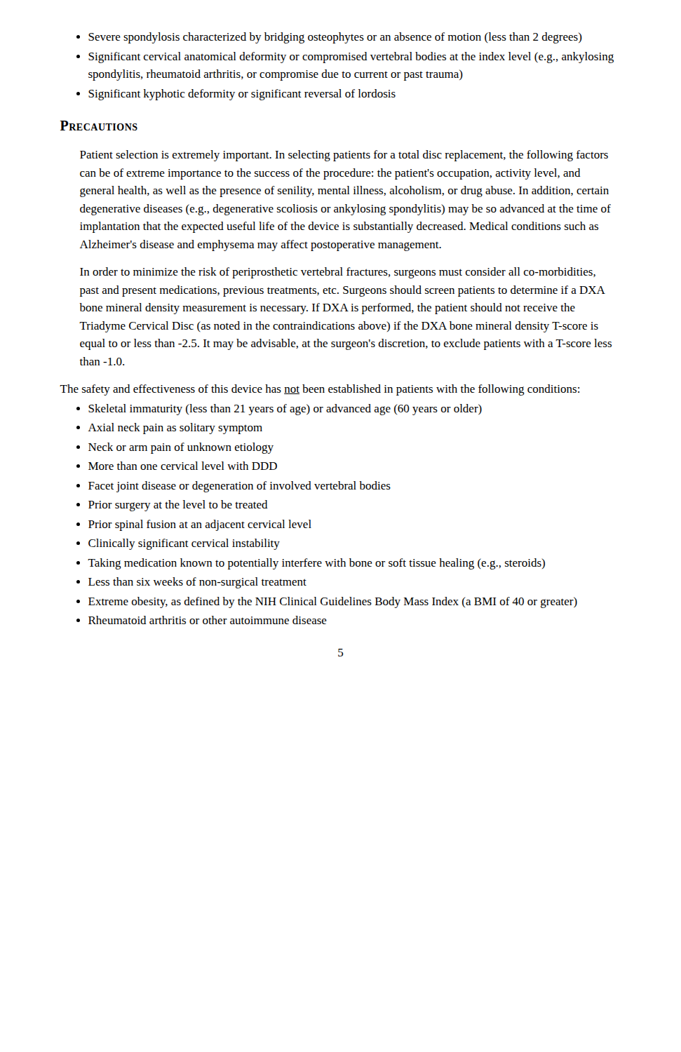Severe spondylosis characterized by bridging osteophytes or an absence of motion (less than 2 degrees)
Significant cervical anatomical deformity or compromised vertebral bodies at the index level (e.g., ankylosing spondylitis, rheumatoid arthritis, or compromise due to current or past trauma)
Significant kyphotic deformity or significant reversal of lordosis
Precautions
Patient selection is extremely important. In selecting patients for a total disc replacement, the following factors can be of extreme importance to the success of the procedure: the patient's occupation, activity level, and general health, as well as the presence of senility, mental illness, alcoholism, or drug abuse. In addition, certain degenerative diseases (e.g., degenerative scoliosis or ankylosing spondylitis) may be so advanced at the time of implantation that the expected useful life of the device is substantially decreased. Medical conditions such as Alzheimer's disease and emphysema may affect postoperative management.
In order to minimize the risk of periprosthetic vertebral fractures, surgeons must consider all co-morbidities, past and present medications, previous treatments, etc. Surgeons should screen patients to determine if a DXA bone mineral density measurement is necessary. If DXA is performed, the patient should not receive the Triadyme Cervical Disc (as noted in the contraindications above) if the DXA bone mineral density T-score is equal to or less than -2.5. It may be advisable, at the surgeon's discretion, to exclude patients with a T-score less than -1.0.
The safety and effectiveness of this device has not been established in patients with the following conditions:
Skeletal immaturity (less than 21 years of age) or advanced age (60 years or older)
Axial neck pain as solitary symptom
Neck or arm pain of unknown etiology
More than one cervical level with DDD
Facet joint disease or degeneration of involved vertebral bodies
Prior surgery at the level to be treated
Prior spinal fusion at an adjacent cervical level
Clinically significant cervical instability
Taking medication known to potentially interfere with bone or soft tissue healing (e.g., steroids)
Less than six weeks of non-surgical treatment
Extreme obesity, as defined by the NIH Clinical Guidelines Body Mass Index (a BMI of 40 or greater)
Rheumatoid arthritis or other autoimmune disease
5